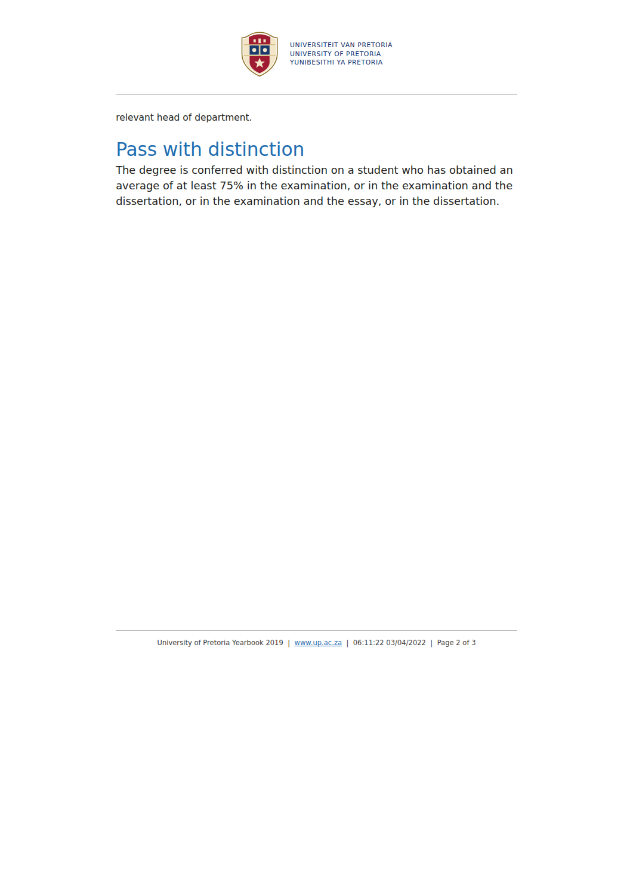Universiteit van Pretoria
University of Pretoria
Yunibesithi ya Pretoria
relevant head of department.
Pass with distinction
The degree is conferred with distinction on a student who has obtained an average of at least 75% in the examination, or in the examination and the dissertation, or in the examination and the essay, or in the dissertation.
University of Pretoria Yearbook 2019 | www.up.ac.za | 06:11:22 03/04/2022 | Page 2 of 3